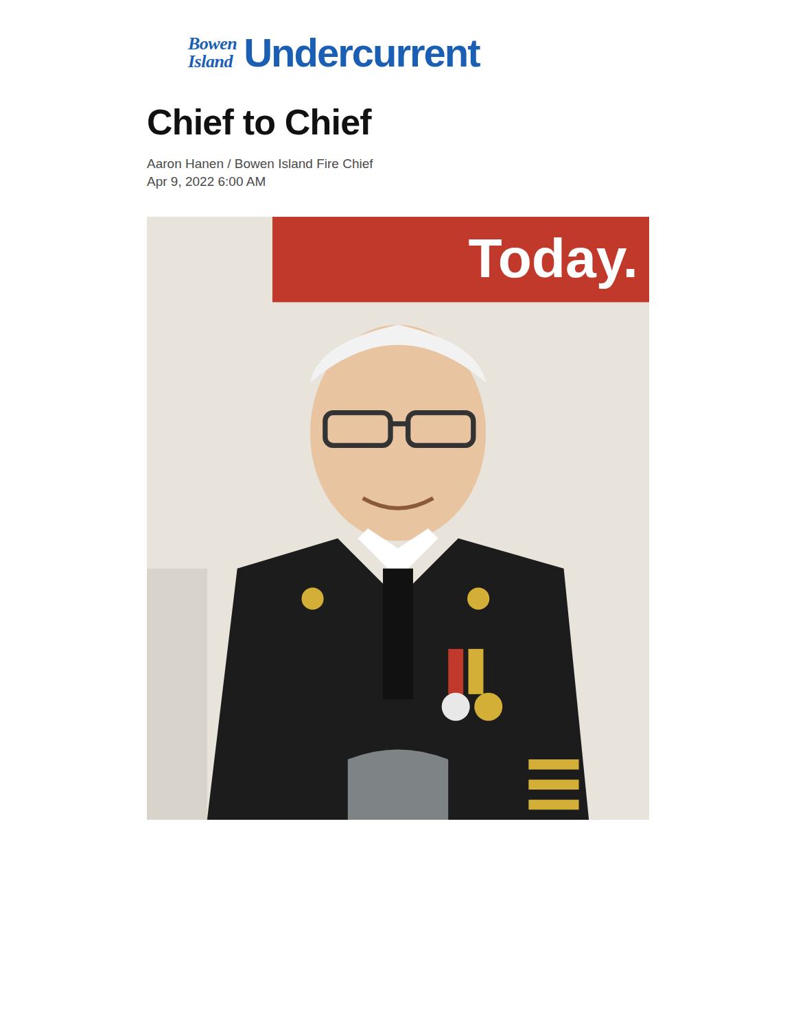Bowen Island Under current
Chief to Chief
Aaron Hanen / Bowen Island Fire Chief
Apr 9, 2022 6:00 AM